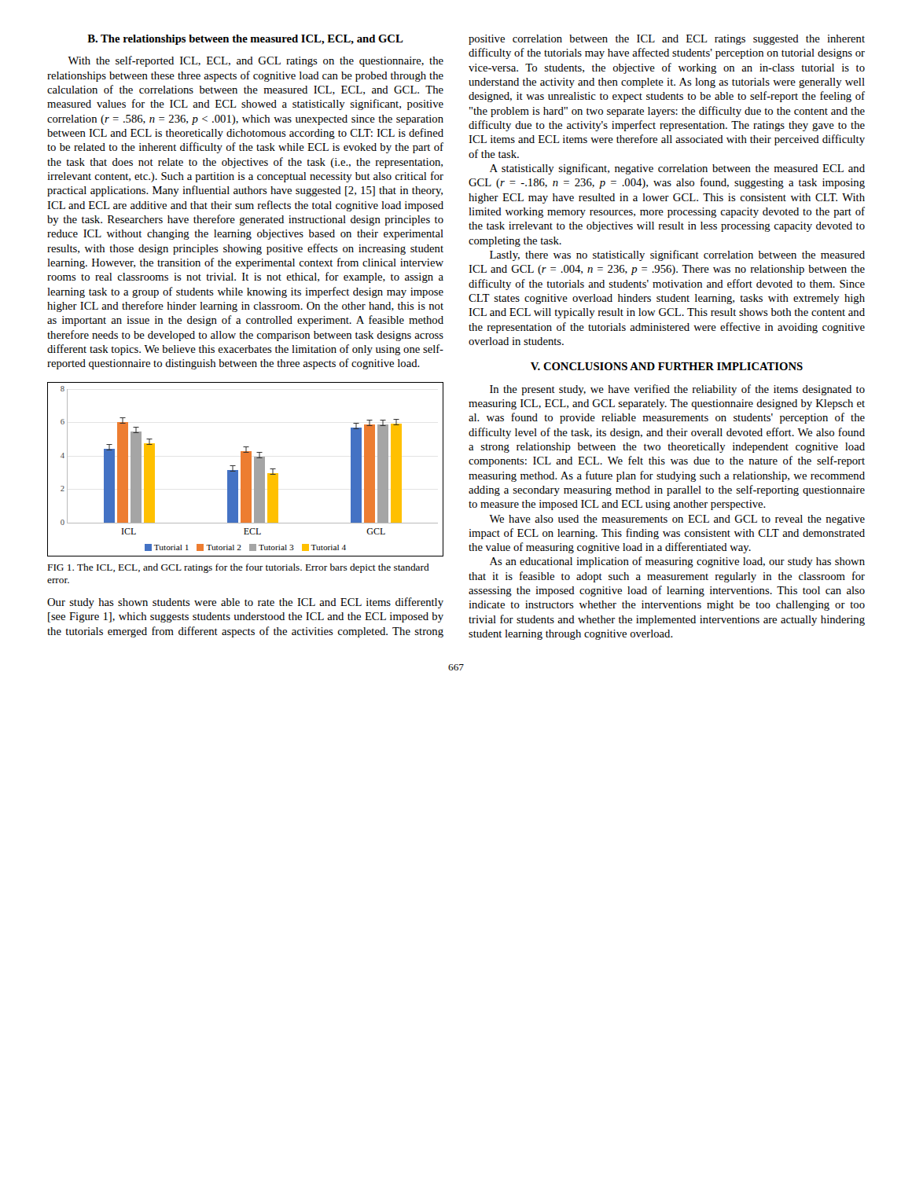B. The relationships between the measured ICL, ECL, and GCL
With the self-reported ICL, ECL, and GCL ratings on the questionnaire, the relationships between these three aspects of cognitive load can be probed through the calculation of the correlations between the measured ICL, ECL, and GCL. The measured values for the ICL and ECL showed a statistically significant, positive correlation (r = .586, n = 236, p < .001), which was unexpected since the separation between ICL and ECL is theoretically dichotomous according to CLT: ICL is defined to be related to the inherent difficulty of the task while ECL is evoked by the part of the task that does not relate to the objectives of the task (i.e., the representation, irrelevant content, etc.). Such a partition is a conceptual necessity but also critical for practical applications. Many influential authors have suggested [2, 15] that in theory, ICL and ECL are additive and that their sum reflects the total cognitive load imposed by the task. Researchers have therefore generated instructional design principles to reduce ICL without changing the learning objectives based on their experimental results, with those design principles showing positive effects on increasing student learning. However, the transition of the experimental context from clinical interview rooms to real classrooms is not trivial. It is not ethical, for example, to assign a learning task to a group of students while knowing its imperfect design may impose higher ICL and therefore hinder learning in classroom. On the other hand, this is not as important an issue in the design of a controlled experiment. A feasible method therefore needs to be developed to allow the comparison between task designs across different task topics. We believe this exacerbates the limitation of only using one self-reported questionnaire to distinguish between the three aspects of cognitive load.
8 6 4 2 0
ICL
ECL
GCL
Tutorial 1
Tutorial 2
Tutorial 3
Tutorial 4
FIG 1. The ICL, ECL, and GCL ratings for the four tutorials. Error bars depict the standard error.
Our study has shown students were able to rate the ICL and ECL items differently [see Figure 1], which suggests students understood the ICL and the ECL imposed by the tutorials emerged from different aspects of the activities completed. The strong positive correlation between the ICL and ECL ratings suggested the inherent difficulty of the tutorials may have affected students' perception on tutorial designs or vice-versa. To students, the objective of working on an in-class tutorial is to understand the activity and then complete it. As long as tutorials were generally well designed, it was unrealistic to expect students to be able to self-report the feeling of "the problem is hard" on two separate layers: the difficulty due to the content and the difficulty due to the activity's imperfect representation. The ratings they gave to the ICL items and ECL items were therefore all associated with their perceived difficulty of the task.
A statistically significant, negative correlation between the measured ECL and GCL (r = -.186, n = 236, p = .004), was also found, suggesting a task imposing higher ECL may have resulted in a lower GCL. This is consistent with CLT. With limited working memory resources, more processing capacity devoted to the part of the task irrelevant to the objectives will result in less processing capacity devoted to completing the task.
Lastly, there was no statistically significant correlation between the measured ICL and GCL (r = .004, n = 236, p = .956). There was no relationship between the difficulty of the tutorials and students' motivation and effort devoted to them. Since CLT states cognitive overload hinders student learning, tasks with extremely high ICL and ECL will typically result in low GCL. This result shows both the content and the representation of the tutorials administered were effective in avoiding cognitive overload in students.
V. Conclusions and Further Implications
In the present study, we have verified the reliability of the items designated to measuring ICL, ECL, and GCL separately. The questionnaire designed by Klepsch et al. was found to provide reliable measurements on students' perception of the difficulty level of the task, its design, and their overall devoted effort. We also found a strong relationship between the two theoretically independent cognitive load components: ICL and ECL. We felt this was due to the nature of the self-report measuring method. As a future plan for studying such a relationship, we recommend adding a secondary measuring method in parallel to the self-reporting questionnaire to measure the imposed ICL and ECL using another perspective.
We have also used the measurements on ECL and GCL to reveal the negative impact of ECL on learning. This finding was consistent with CLT and demonstrated the value of measuring cognitive load in a differentiated way.
As an educational implication of measuring cognitive load, our study has shown that it is feasible to adopt such a measurement regularly in the classroom for assessing the imposed cognitive load of learning interventions. This tool can also indicate to instructors whether the interventions might be too challenging or too trivial for students and whether the implemented interventions are actually hindering student learning through cognitive overload.
667